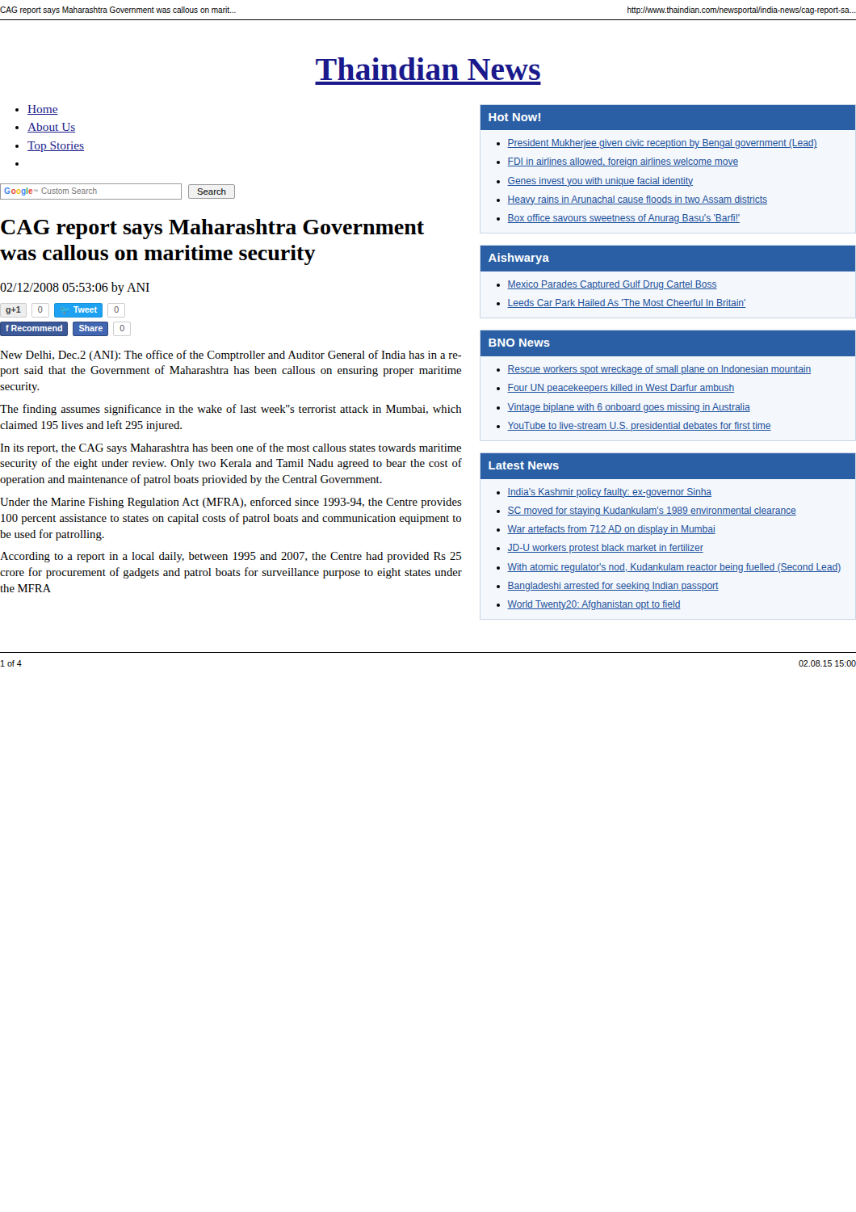CAG report says Maharashtra Government was callous on marit...
http://www.thaindian.com/newsportal/india-news/cag-report-sa...
Thaindian News
Home
About Us
Top Stories
Google™ Custom Search
Search
CAG report says Maharashtra Government was callous on maritime security
02/12/2008 05:53:06 by ANI
g+1 0 🐦Tweet 0
f Recommend Share 0
New Delhi, Dec.2 (ANI): The office of the Comptroller and Auditor General of India has in a report said that the Government of Maharashtra has been callous on ensuring proper maritime security.
The finding assumes significance in the wake of last week''s terrorist attack in Mumbai, which claimed 195 lives and left 295 injured.
In its report, the CAG says Maharashtra has been one of the most callous states towards maritime security of the eight under review. Only two Kerala and Tamil Nadu agreed to bear the cost of operation and maintenance of patrol boats priovided by the Central Government.
Under the Marine Fishing Regulation Act (MFRA), enforced since 1993-94, the Centre provides 100 percent assistance to states on capital costs of patrol boats and communication equipment to be used for patrolling.
According to a report in a local daily, between 1995 and 2007, the Centre had provided Rs 25 crore for procurement of gadgets and patrol boats for surveillance purpose to eight states under the MFRA
Hot Now!
President Mukherjee given civic reception by Bengal government (Lead)
FDI in airlines allowed, foreign airlines welcome move
Genes invest you with unique facial identity
Heavy rains in Arunachal cause floods in two Assam districts
Box office savours sweetness of Anurag Basu's 'Barfi!'
Aishwarya
Mexico Parades Captured Gulf Drug Cartel Boss
Leeds Car Park Hailed As 'The Most Cheerful In Britain'
BNO News
Rescue workers spot wreckage of small plane on Indonesian mountain
Four UN peacekeepers killed in West Darfur ambush
Vintage biplane with 6 onboard goes missing in Australia
YouTube to live-stream U.S. presidential debates for first time
Latest News
India's Kashmir policy faulty: ex-governor Sinha
SC moved for staying Kudankulam's 1989 environmental clearance
War artefacts from 712 AD on display in Mumbai
JD-U workers protest black market in fertilizer
With atomic regulator's nod, Kudankulam reactor being fuelled (Second Lead)
Bangladeshi arrested for seeking Indian passport
World Twenty20: Afghanistan opt to field
1 of 4
02.08.15 15:00